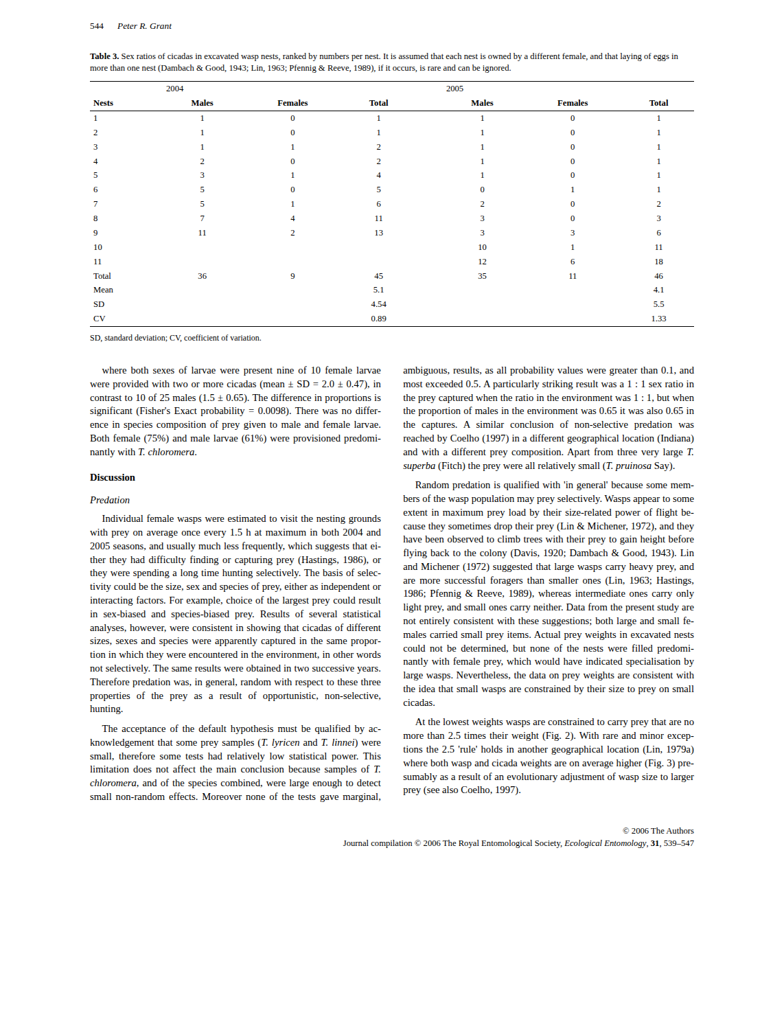544 Peter R. Grant
Table 3. Sex ratios of cicadas in excavated wasp nests, ranked by numbers per nest. It is assumed that each nest is owned by a different female, and that laying of eggs in more than one nest (Dambach & Good, 1943; Lin, 1963; Pfennig & Reeve, 1989), if it occurs, is rare and can be ignored.
| | 2004 | | 2005 |
| --- | --- | --- | --- |
| Nests | Males | Females | Total | | Males | Females | Total |
| 1 | 1 | 0 | 1 | | 1 | 0 | 1 |
| 2 | 1 | 0 | 1 | | 1 | 0 | 1 |
| 3 | 1 | 1 | 2 | | 1 | 0 | 1 |
| 4 | 2 | 0 | 2 | | 1 | 0 | 1 |
| 5 | 3 | 1 | 4 | | 1 | 0 | 1 |
| 6 | 5 | 0 | 5 | | 0 | 1 | 1 |
| 7 | 5 | 1 | 6 | | 2 | 0 | 2 |
| 8 | 7 | 4 | 11 | | 3 | 0 | 3 |
| 9 | 11 | 2 | 13 | | 3 | 3 | 6 |
| 10 | | | | | 10 | 1 | 11 |
| 11 | | | | | 12 | 6 | 18 |
| Total | 36 | 9 | 45 | | 35 | 11 | 46 |
| Mean | | | 5.1 | | | | 4.1 |
| SD | | | 4.54 | | | | 5.5 |
| CV | | | 0.89 | | | | 1.33 |
SD, standard deviation; CV, coefficient of variation.
where both sexes of larvae were present nine of 10 female larvae were provided with two or more cicadas (mean ± SD = 2.0 ± 0.47), in contrast to 10 of 25 males (1.5 ± 0.65). The difference in proportions is significant (Fisher's Exact probability = 0.0098). There was no difference in species composition of prey given to male and female larvae. Both female (75%) and male larvae (61%) were provisioned predominantly with T. chloromera.
Discussion
Predation
Individual female wasps were estimated to visit the nesting grounds with prey on average once every 1.5 h at maximum in both 2004 and 2005 seasons, and usually much less frequently, which suggests that either they had difficulty finding or capturing prey (Hastings, 1986), or they were spending a long time hunting selectively. The basis of selectivity could be the size, sex and species of prey, either as independent or interacting factors. For example, choice of the largest prey could result in sex-biased and species-biased prey. Results of several statistical analyses, however, were consistent in showing that cicadas of different sizes, sexes and species were apparently captured in the same proportion in which they were encountered in the environment, in other words not selectively. The same results were obtained in two successive years. Therefore predation was, in general, random with respect to these three properties of the prey as a result of opportunistic, non-selective, hunting.
The acceptance of the default hypothesis must be qualified by acknowledgement that some prey samples (T. lyricen and T. linnei) were small, therefore some tests had relatively low statistical power. This limitation does not affect the main conclusion because samples of T. chloromera, and of the species combined, were large enough to detect small non-random effects. Moreover none of the tests gave marginal, ambiguous, results, as all probability values were greater than 0.1, and most exceeded 0.5. A particularly striking result was a 1 : 1 sex ratio in the prey captured when the ratio in the environment was 1 : 1, but when the proportion of males in the environment was 0.65 it was also 0.65 in the captures. A similar conclusion of non-selective predation was reached by Coelho (1997) in a different geographical location (Indiana) and with a different prey composition. Apart from three very large T. superba (Fitch) the prey were all relatively small (T. pruinosa Say).
Random predation is qualified with 'in general' because some members of the wasp population may prey selectively. Wasps appear to some extent in maximum prey load by their size-related power of flight because they sometimes drop their prey (Lin & Michener, 1972), and they have been observed to climb trees with their prey to gain height before flying back to the colony (Davis, 1920; Dambach & Good, 1943). Lin and Michener (1972) suggested that large wasps carry heavy prey, and are more successful foragers than smaller ones (Lin, 1963; Hastings, 1986; Pfennig & Reeve, 1989), whereas intermediate ones carry only light prey, and small ones carry neither. Data from the present study are not entirely consistent with these suggestions; both large and small females carried small prey items. Actual prey weights in excavated nests could not be determined, but none of the nests were filled predominantly with female prey, which would have indicated specialisation by large wasps. Nevertheless, the data on prey weights are consistent with the idea that small wasps are constrained by their size to prey on small cicadas.
At the lowest weights wasps are constrained to carry prey that are no more than 2.5 times their weight (Fig. 2). With rare and minor exceptions the 2.5 'rule' holds in another geographical location (Lin, 1979a) where both wasp and cicada weights are on average higher (Fig. 3) presumably as a result of an evolutionary adjustment of wasp size to larger prey (see also Coelho, 1997).
© 2006 The Authors
Journal compilation © 2006 The Royal Entomological Society, Ecological Entomology, 31, 539–547